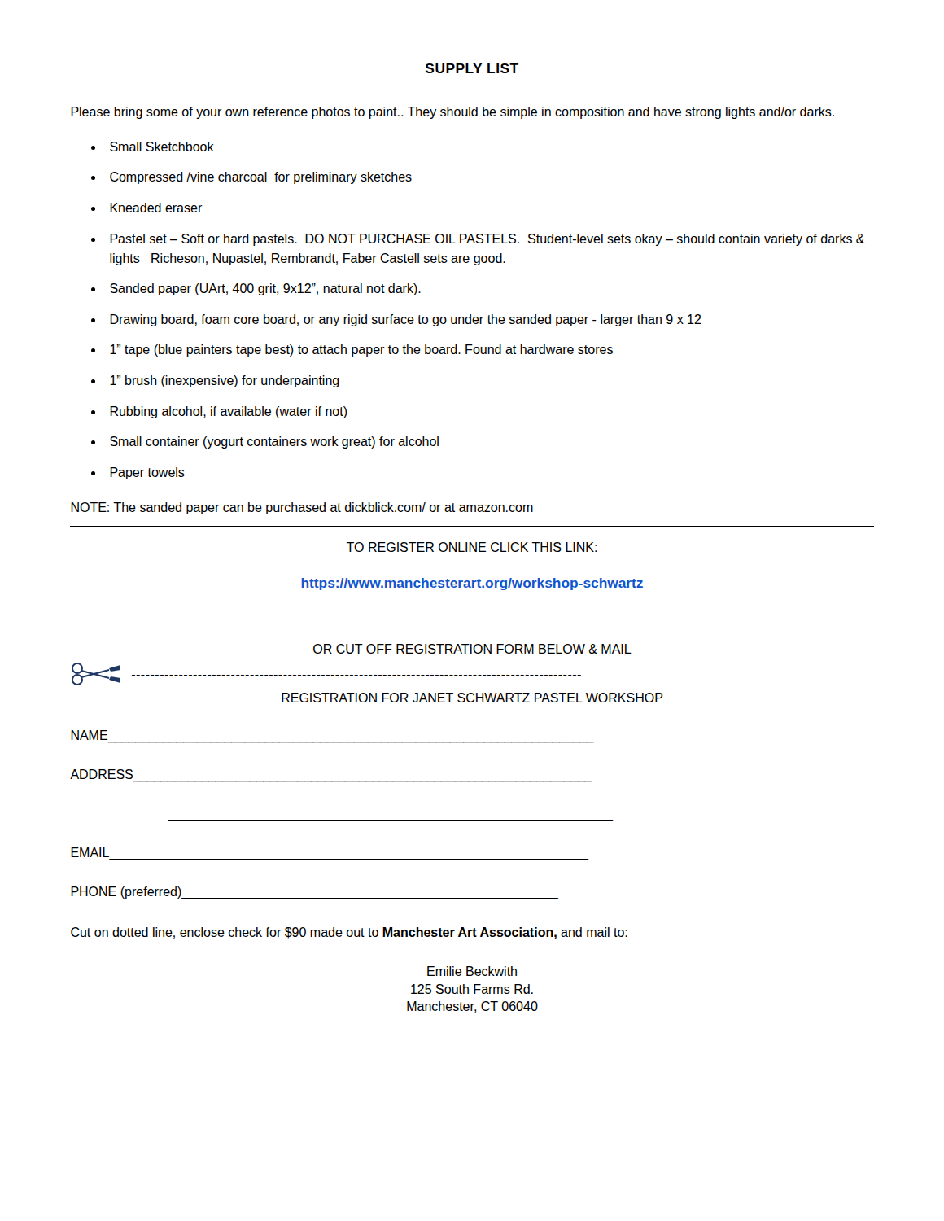SUPPLY LIST
Please bring some of your own reference photos to paint.. They should be simple in composition and have strong lights and/or darks.
Small Sketchbook
Compressed /vine charcoal for preliminary sketches
Kneaded eraser
Pastel set – Soft or hard pastels. DO NOT PURCHASE OIL PASTELS. Student-level sets okay – should contain variety of darks & lights Richeson, Nupastel, Rembrandt, Faber Castell sets are good.
Sanded paper (UArt, 400 grit, 9x12”, natural not dark).
Drawing board, foam core board, or any rigid surface to go under the sanded paper - larger than 9 x 12
1” tape (blue painters tape best) to attach paper to the board. Found at hardware stores
1” brush (inexpensive) for underpainting
Rubbing alcohol, if available (water if not)
Small container (yogurt containers work great) for alcohol
Paper towels
NOTE: The sanded paper can be purchased at dickblick.com/ or at amazon.com
TO REGISTER ONLINE CLICK THIS LINK:
https://www.manchesterart.org/workshop-schwartz
OR CUT OFF REGISTRATION FORM BELOW & MAIL
-----------------------------------------------------------------------------------------------
REGISTRATION FOR JANET SCHWARTZ PASTEL WORKSHOP
NAME_______________________________________________________________________
ADDRESS___________________________________________________________________
_________________________________________________________________
EMAIL______________________________________________________________________
PHONE (preferred)_______________________________________________________
Cut on dotted line, enclose check for $90 made out to Manchester Art Association, and mail to:
Emilie Beckwith
125 South Farms Rd.
Manchester, CT 06040